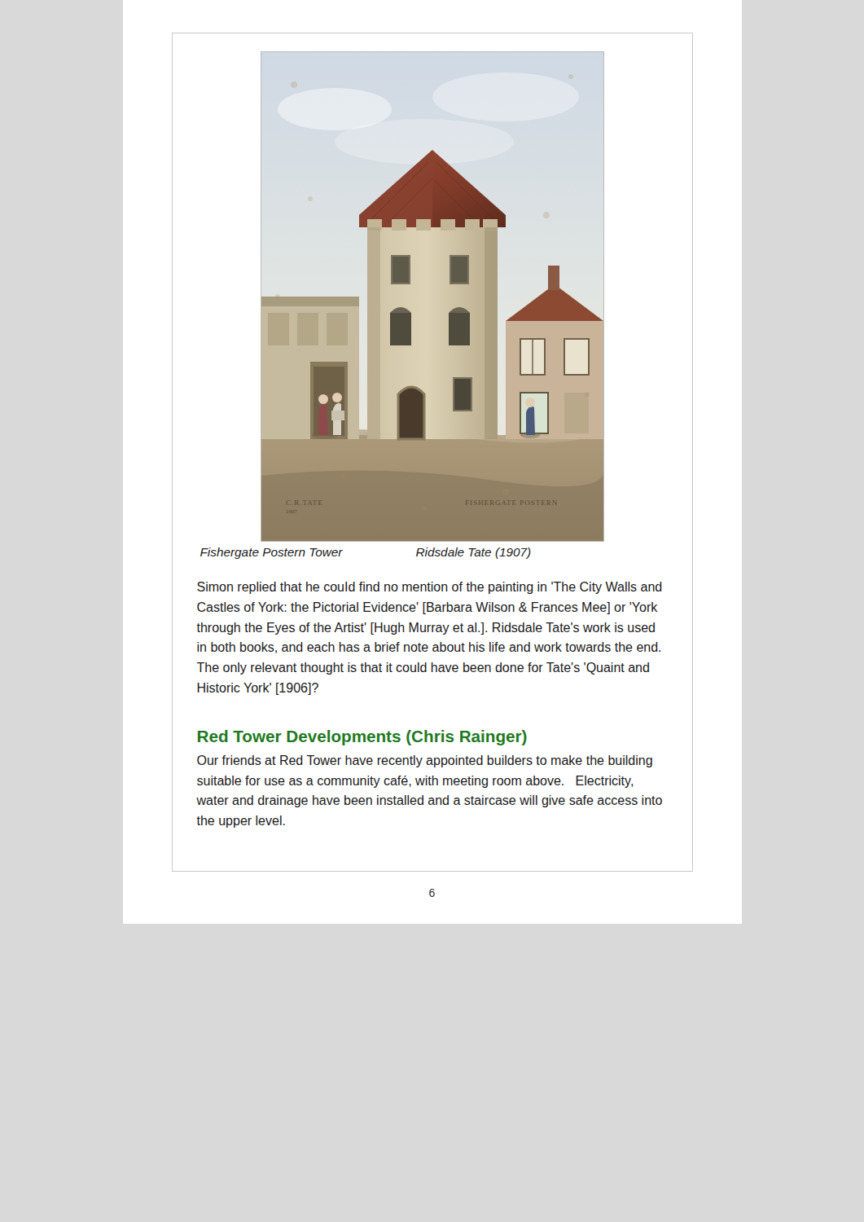C.R.TATE 1907 FISHERGATE POSTERN
Fishergate Postern Tower Ridsdale Tate (1907)
Simon replied that he couId find no mention of the painting in 'The City Walls and Castles of York: the Pictorial Evidence' [Barbara Wilson & Frances Mee] or 'York through the Eyes of the Artist' [Hugh Murray et al.]. Ridsdale Tate's work is used in both books, and each has a brief note about his life and work towards the end. The only relevant thought is that it could have been done for Tate's 'Quaint and Historic York' [1906]?
Red Tower Developments (Chris Rainger)
Our friends at Red Tower have recently appointed builders to make the building suitable for use as a community café, with meeting room above. Electricity, water and drainage have been installed and a staircase will give safe access into the upper level.
6